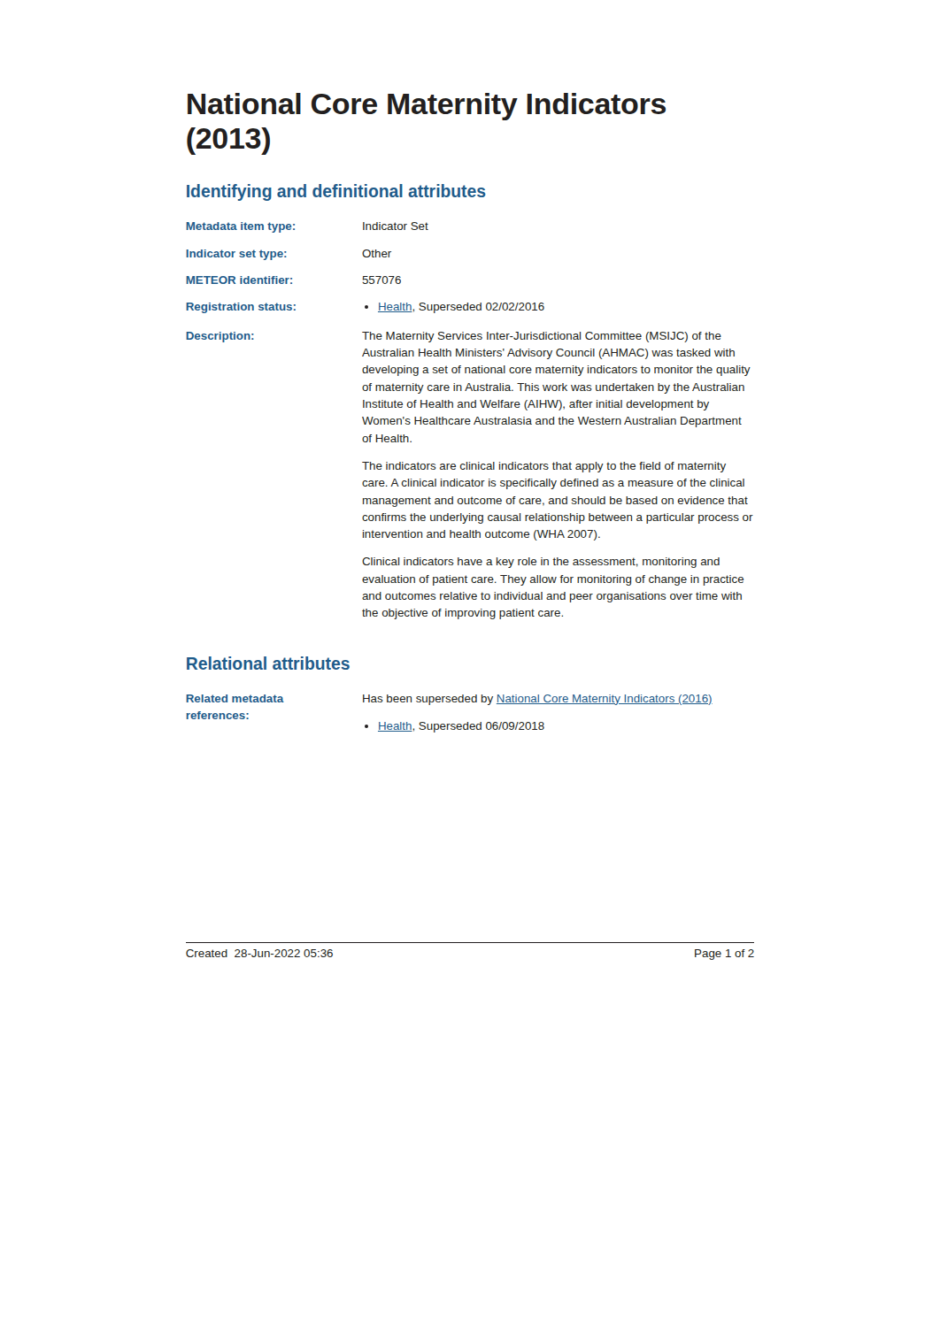National Core Maternity Indicators (2013)
Identifying and definitional attributes
| Metadata item type: | Indicator Set |
| Indicator set type: | Other |
| METEOR identifier: | 557076 |
| Registration status: | Health , Superseded 02/02/2016 |
| Description: | The Maternity Services Inter-Jurisdictional Committee (MSIJC) of the Australian Health Ministers' Advisory Council (AHMAC) was tasked with developing a set of national core maternity indicators to monitor the quality of maternity care in Australia. This work was undertaken by the Australian Institute of Health and Welfare (AIHW), after initial development by Women's Healthcare Australasia and the Western Australian Department of Health. The indicators are clinical indicators that apply to the field of maternity care. A clinical indicator is specifically defined as a measure of the clinical management and outcome of care, and should be based on evidence that confirms the underlying causal relationship between a particular process or intervention and health outcome (WHA 2007). Clinical indicators have a key role in the assessment, monitoring and evaluation of patient care. They allow for monitoring of change in practice and outcomes relative to individual and peer organisations over time with the objective of improving patient care. |
Relational attributes
| Related metadata references: | Has been superseded by National Core Maternity Indicators (2016) Health , Superseded 06/09/2018 |
Created 28-Jun-2022 05:36 Page 1 of 2